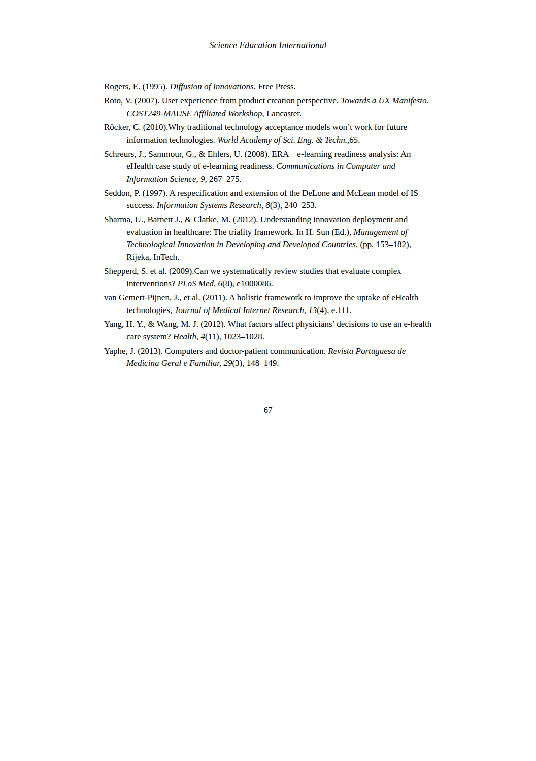Science Education International
Rogers, E. (1995). Diffusion of Innovations. Free Press.
Roto, V. (2007). User experience from product creation perspective. Towards a UX Manifesto. COST249-MAUSE Affiliated Workshop, Lancaster.
Röcker, C. (2010).Why traditional technology acceptance models won’t work for future information technologies. World Academy of Sci. Eng. & Techn.,65.
Schreurs, J., Sammour, G., & Ehlers, U. (2008). ERA – e-learning readiness analysis: An eHealth case study of e-learning readiness. Communications in Computer and Information Science, 9, 267–275.
Seddon, P. (1997). A respecification and extension of the DeLone and McLean model of IS success. Information Systems Research, 8(3), 240–253.
Sharma, U., Barnett J., & Clarke, M. (2012). Understanding innovation deployment and evaluation in healthcare: The triality framework. In H. Sun (Ed.), Management of Technological Innovation in Developing and Developed Countries, (pp. 153–182), Rijeka, InTech.
Shepperd, S. et al. (2009).Can we systematically review studies that evaluate complex interventions? PLoS Med, 6(8), e1000086.
van Gemert-Pijnen, J., et al. (2011). A holistic framework to improve the uptake of eHealth technologies, Journal of Medical Internet Research, 13(4), e.111.
Yang, H. Y., & Wang, M. J. (2012). What factors affect physicians’ decisions to use an e-health care system? Health, 4(11), 1023–1028.
Yaphe, J. (2013). Computers and doctor-patient communication. Revista Portuguesa de Medicina Geral e Familiar, 29(3), 148–149.
67